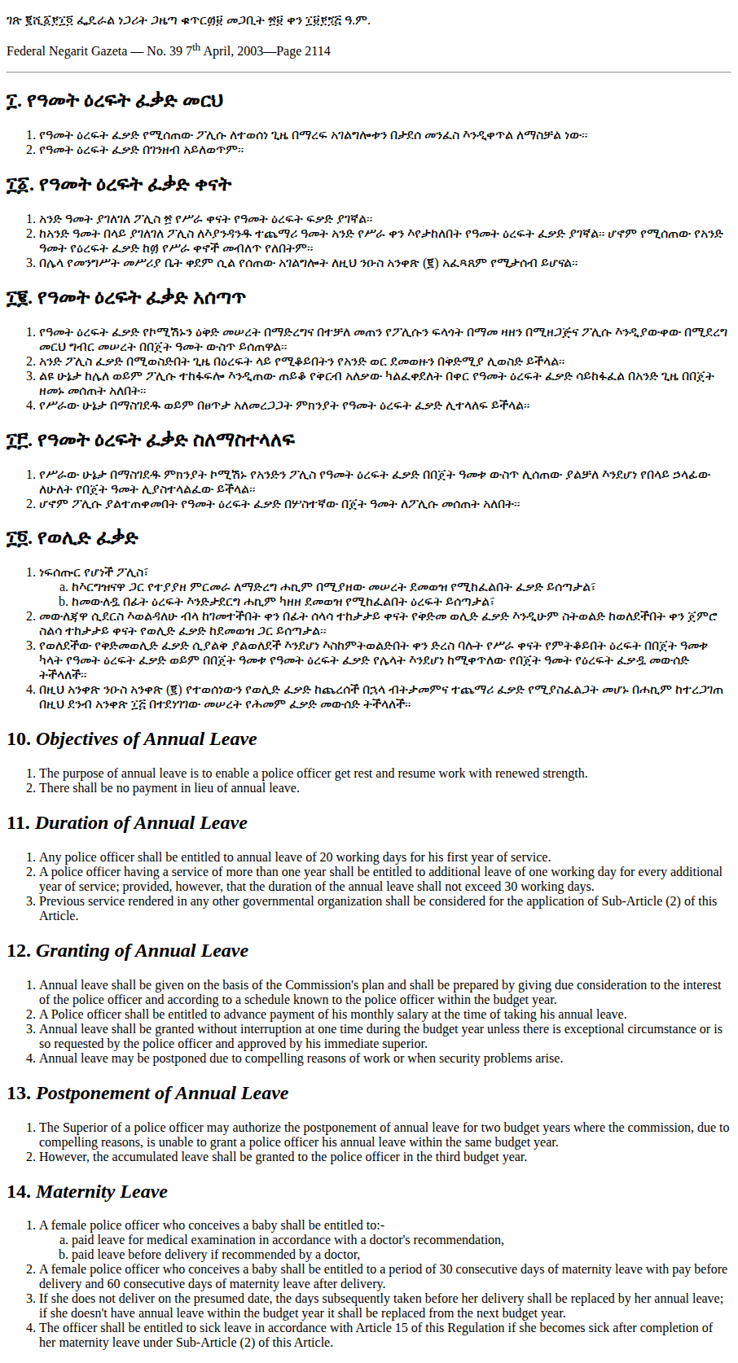ገጽ ፪ሺ፩፻፲፬ ፌዴራል ነጋሪት ጋዜጣ ቁጥር፴፱ መጋቢት ፳፱ ቀን ፲፱፻፺፭ ዓ.ም.
Federal Negarit Gazeta — No. 39 7th April, 2003—Page 2114
፲. የዓመት ዕረፍት ፈቃድ መርህ
የዓመት ዕረፍት ፈቃድ የሚሰጠው ፖሊሱ ለተወሰነ ጊዜ በማረፍ አገልግሎቱን በታደሰ መንፈስ እንዲቀጥል ለማስቻል ነው።
የዓመት ዕረፍት ፈቃድ በገንዘብ አይለወጥም።
፲፩. የዓመት ዕረፍት ፈቃድ ቀናት
አንድ ዓመት ያገለገለ ፖሊስ ፳ የሥራ ቀናት የዓመት ዕረፍት ፍቃድ ያገኛል።
ከአንድ ዓመት በላይ ያገለገለ ፖሊስ ለእያንዳንዱ ተጨማሪ ዓመት አንድ የሥራ ቀን እየታከለበት የዓመት ዕረፍት ፈቃድ ያገኛል። ሆኖም የሚሰጠው የአንድ ዓመት የዕረፍት ፈቃድ ከ፴ የሥራ ቀኖች መብለጥ የለበትም።
በሌላ የመንግሥት መሥሪያ ቤት ቀደም ሲል የሰጠው አገልግሎት ለዚህ ንዑስ አንቀጽ (፪) አፈጻጸም የሚታሰብ ይሆናል።
፲፪. የዓመት ዕረፍት ፈቃድ አሰጣጥ
የዓመት ዕረፍት ፈቃድ የኮሚሽኑን ዕቅድ መሠረት በማድረግና በተቻለ መጠን የፖሊሱን ፍላጎት በማመ ዛዘን በሚዘጋጅና ፖሊሱ እንዲያውቀው በሚደረግ መርህ ግብር መሠረት በበጀት ዓመት ውስጥ ይሰጠዋል።
አንድ ፖሊስ ፈቃድ በሚወስድበት ጊዜ በዕረፍት ላይ የሚቆይበትን የአንድ ወር ደመወዙን በቅድሚያ ሊወስድ ይችላል።
ልዩ ሁኔታ ከሌለ ወይም ፖሊሱ ተከፋፍሎ እንዲጠው ጠይቆ የቅርብ አለቃው ካልፈቀደለት በቀር የዓመት ዕረፍት ፈቃድ ሳይከፋፈል በአንድ ጊዜ በበጀት ዘመኑ መሰጠት አለበት።
የሥራው ሁኔታ በማስገደዱ ወይም በፀጥታ አለመረጋጋት ምክንያት የዓመት ዕረፍት ፈቃድ ሊተላለፍ ይችላል።
፲፫. የዓመት ዕረፍት ፈቃድ ስለማስተላለፍ
የሥራው ሁኔታ በማስገደዱ ምክንያት ኮሚሽኑ የአንድን ፖሊስ የዓመት ዕረፍት ፈቃድ በበጀት ዓመቱ ውስጥ ሊሰጠው ያልቻለ እንደሆነ የበላይ ኃላፊው ለሁለት የበጀት ዓመት ሊያስተላልፈው ይችላል።
ሆኖም ፖሊሱ ያልተጠቀመበት የዓመት ዕረፍት ፈቃድ በሦስተኛው በጀት ዓመት ለፖሊሱ መሰጠት አለበት።
፲፬. የወሊድ ፈቃድ
ነፍሰጡር የሆነች ፖሊስ፣
ከእርግዝናዋ ጋር የተያያዘ ምርመራ ለማድረግ ሐኪም በሚያዘው መሠረት ደመወዝ የሚከፈልበት ፈቃድ ይሰጣታል፣
ከመውለዷ በፊት ዕረፍት እንድታደርግ ሐኪም ካዘዘ ደመወዝ የሚከፈልበት ዕረፍት ይሰጣታል፣
መውለጃዋ ሲደርስ እወልዳለሁ ብላ ከገመተችበት ቀን በፊት ሰላሳ ተከታታይ ቀናት የቅድመ ወሊድ ፈቃድ እንዲሁም ስትወልድ ከወለደችበት ቀን ጀምሮ ስልሳ ተከታታይ ቀናት የወሊድ ፈቃድ ከደመወዝ ጋር ይሰጣታል።
የወለደችው የቅድመወሊድ ፈቃድ ሲያልቅ ያልወለደች እንደሆነ እስከምትወልድበት ቀን ድረስ ባሉት የሥራ ቀናት የምትቆይበት ዕረፍት በበጀት ዓመቱ ካላት የዓመት ዕረፍት ፈቃድ ወይም በበጀት ዓመቱ የዓመት ዕረፍት ፈቃድ የሌላት እንደሆነ ከሚቀጥለው የበጀት ዓመት የዕረፍት ፈቃዷ መውሰድ ትችላለች።
በዚህ አንቀጽ ንዑስ አንቀጽ (፪) የተወሰነውን የወሊድ ፈቃድ ከጨረሰች በኋላ ብትታመምና ተጨማሪ ፈቃድ የሚያስፈልጋት መሆኑ በሐኪም ከተረጋገጠ በዚህ ደንብ አንቀጽ ፲፭ በተደነገገው መሠረት የሕመም ፈቃድ መውሰድ ትችላለች።
10. Objectives of Annual Leave
The purpose of annual leave is to enable a police officer get rest and resume work with renewed strength.
There shall be no payment in lieu of annual leave.
11. Duration of Annual Leave
Any police officer shall be entitled to annual leave of 20 working days for his first year of service.
A police officer having a service of more than one year shall be entitled to additional leave of one working day for every additional year of service; provided, however, that the duration of the annual leave shall not exceed 30 working days.
Previous service rendered in any other governmental organization shall be considered for the application of Sub-Article (2) of this Article.
12. Granting of Annual Leave
Annual leave shall be given on the basis of the Commission's plan and shall be prepared by giving due consideration to the interest of the police officer and according to a schedule known to the police officer within the budget year.
A Police officer shall be entitled to advance payment of his monthly salary at the time of taking his annual leave.
Annual leave shall be granted without interruption at one time during the budget year unless there is exceptional circumstance or is so requested by the police officer and approved by his immediate superior.
Annual leave may be postponed due to compelling reasons of work or when security problems arise.
13. Postponement of Annual Leave
The Superior of a police officer may authorize the postponement of annual leave for two budget years where the commission, due to compelling reasons, is unable to grant a police officer his annual leave within the same budget year.
However, the accumulated leave shall be granted to the police officer in the third budget year.
14. Maternity Leave
A female police officer who conceives a baby shall be entitled to:-
paid leave for medical examination in accordance with a doctor's recommendation,
paid leave before delivery if recommended by a doctor,
A female police officer who conceives a baby shall be entitled to a period of 30 consecutive days of maternity leave with pay before delivery and 60 consecutive days of maternity leave after delivery.
If she does not deliver on the presumed date, the days subsequently taken before her delivery shall be replaced by her annual leave; if she doesn't have annual leave within the budget year it shall be replaced from the next budget year.
The officer shall be entitled to sick leave in accordance with Article 15 of this Regulation if she becomes sick after completion of her maternity leave under Sub-Article (2) of this Article.